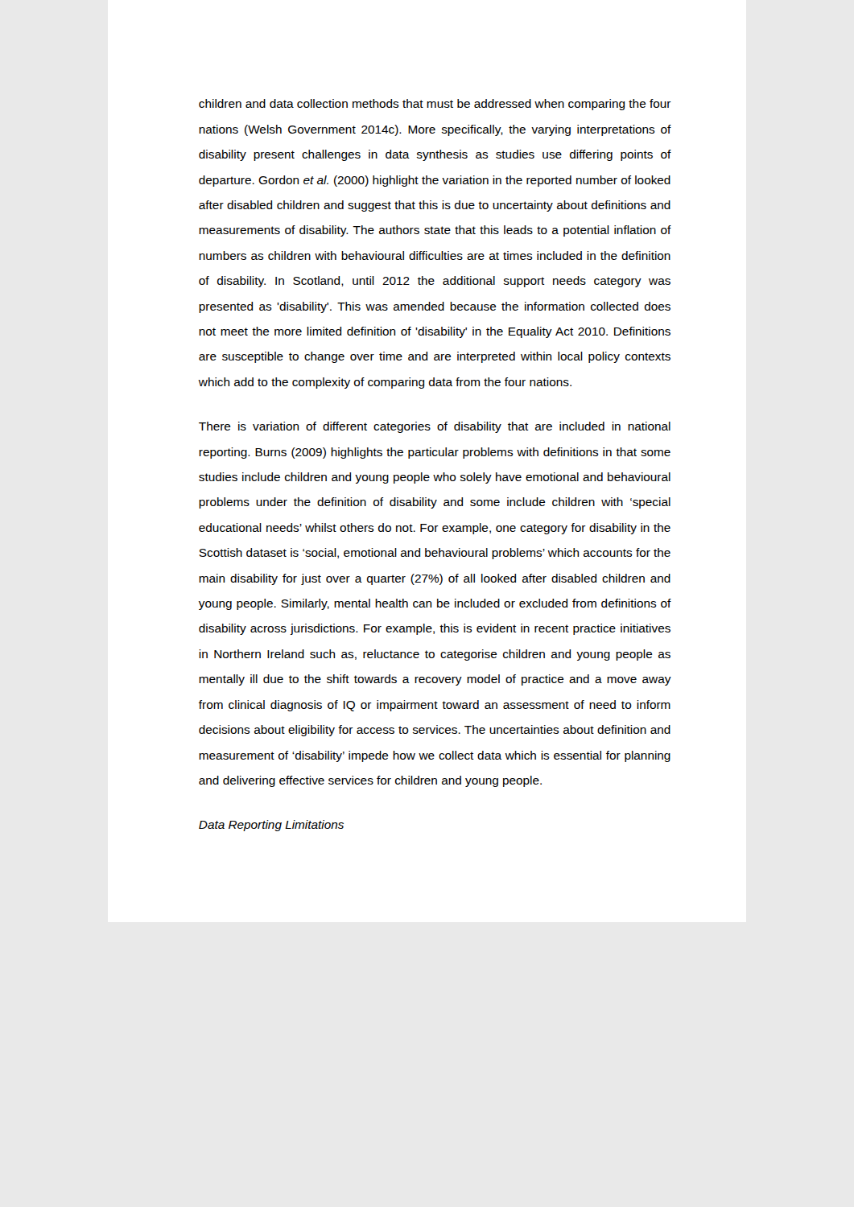children and data collection methods that must be addressed when comparing the four nations (Welsh Government 2014c). More specifically, the varying interpretations of disability present challenges in data synthesis as studies use differing points of departure. Gordon et al. (2000) highlight the variation in the reported number of looked after disabled children and suggest that this is due to uncertainty about definitions and measurements of disability. The authors state that this leads to a potential inflation of numbers as children with behavioural difficulties are at times included in the definition of disability. In Scotland, until 2012 the additional support needs category was presented as 'disability'. This was amended because the information collected does not meet the more limited definition of 'disability' in the Equality Act 2010. Definitions are susceptible to change over time and are interpreted within local policy contexts which add to the complexity of comparing data from the four nations.
There is variation of different categories of disability that are included in national reporting. Burns (2009) highlights the particular problems with definitions in that some studies include children and young people who solely have emotional and behavioural problems under the definition of disability and some include children with ‘special educational needs’ whilst others do not. For example, one category for disability in the Scottish dataset is ‘social, emotional and behavioural problems’ which accounts for the main disability for just over a quarter (27%) of all looked after disabled children and young people. Similarly, mental health can be included or excluded from definitions of disability across jurisdictions. For example, this is evident in recent practice initiatives in Northern Ireland such as, reluctance to categorise children and young people as mentally ill due to the shift towards a recovery model of practice and a move away from clinical diagnosis of IQ or impairment toward an assessment of need to inform decisions about eligibility for access to services. The uncertainties about definition and measurement of ‘disability’ impede how we collect data which is essential for planning and delivering effective services for children and young people.
Data Reporting Limitations